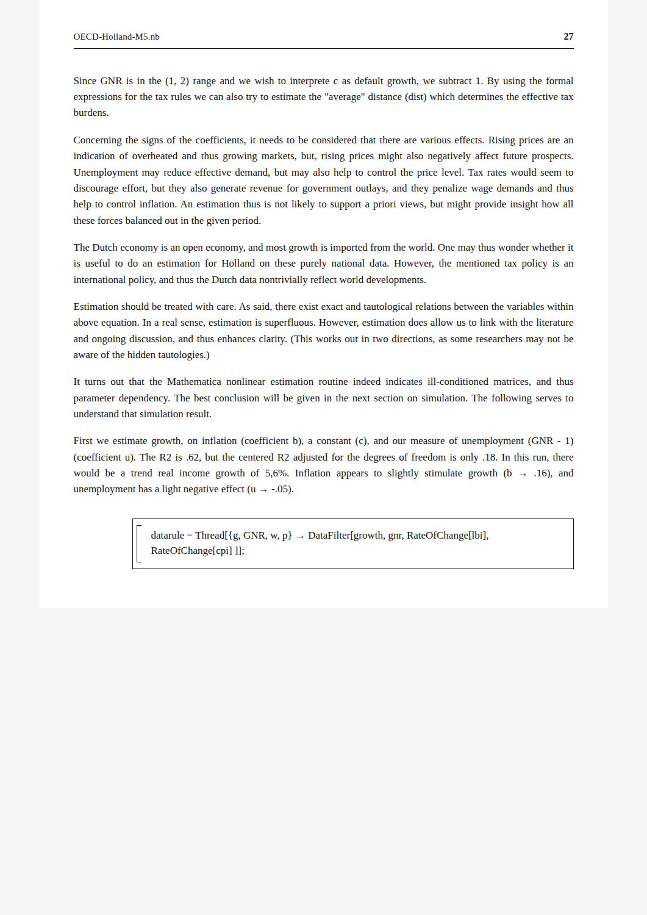OECD-Holland-M5.nb 27
Since GNR is in the (1, 2) range and we wish to interprete c as default growth, we subtract 1. By using the formal expressions for the tax rules we can also try to estimate the "average" distance (dist) which determines the effective tax burdens.
Concerning the signs of the coefficients, it needs to be considered that there are various effects. Rising prices are an indication of overheated and thus growing markets, but, rising prices might also negatively affect future prospects. Unemployment may reduce effective demand, but may also help to control the price level. Tax rates would seem to discourage effort, but they also generate revenue for government outlays, and they penalize wage demands and thus help to control inflation. An estimation thus is not likely to support a priori views, but might provide insight how all these forces balanced out in the given period.
The Dutch economy is an open economy, and most growth is imported from the world. One may thus wonder whether it is useful to do an estimation for Holland on these purely national data. However, the mentioned tax policy is an international policy, and thus the Dutch data nontrivially reflect world developments.
Estimation should be treated with care. As said, there exist exact and tautological relations between the variables within above equation. In a real sense, estimation is superfluous. However, estimation does allow us to link with the literature and ongoing discussion, and thus enhances clarity. (This works out in two directions, as some researchers may not be aware of the hidden tautologies.)
It turns out that the Mathematica nonlinear estimation routine indeed indicates ill-conditioned matrices, and thus parameter dependency. The best conclusion will be given in the next section on simulation. The following serves to understand that simulation result.
First we estimate growth, on inflation (coefficient b), a constant (c), and our measure of unemployment (GNR - 1) (coefficient u). The R2 is .62, but the centered R2 adjusted for the degrees of freedom is only .18. In this run, there would be a trend real income growth of 5,6%. Inflation appears to slightly stimulate growth (b → .16), and unemployment has a light negative effect (u → -.05).
datarule = Thread[{g, GNR, w, p} → DataFilter[growth, gnr, RateOfChange[lbi], RateOfChange[cpi] ]];